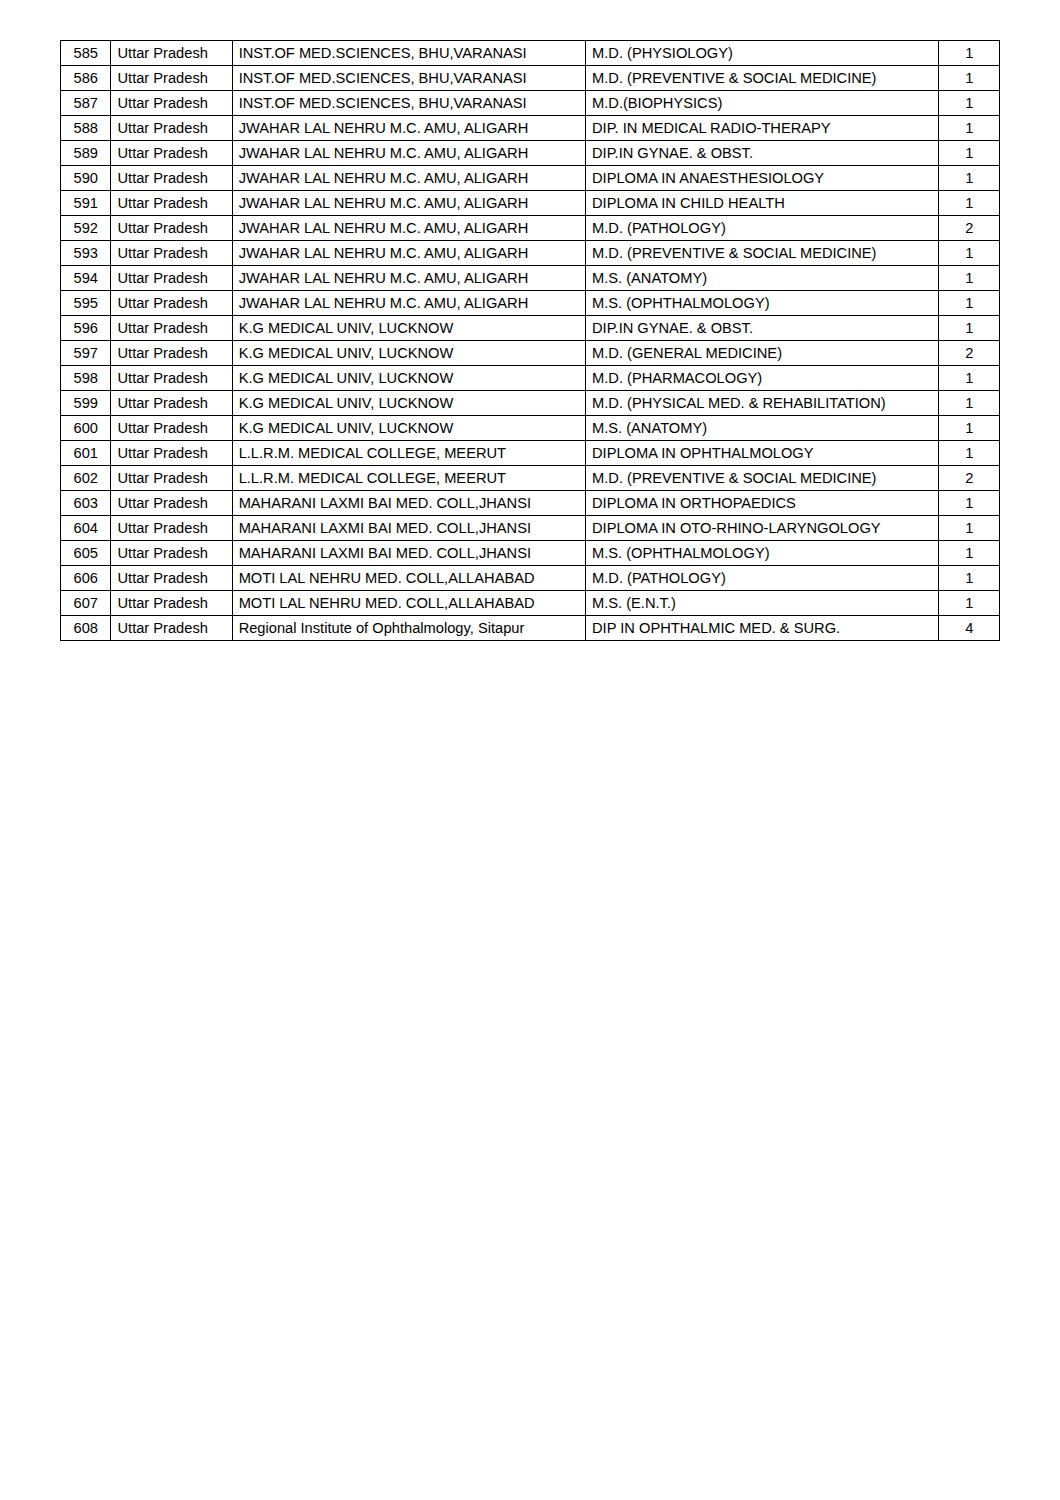| 585 | Uttar Pradesh | INST.OF MED.SCIENCES, BHU,VARANASI | M.D. (PHYSIOLOGY) | 1 |
| 586 | Uttar Pradesh | INST.OF MED.SCIENCES, BHU,VARANASI | M.D. (PREVENTIVE & SOCIAL MEDICINE) | 1 |
| 587 | Uttar Pradesh | INST.OF MED.SCIENCES, BHU,VARANASI | M.D.(BIOPHYSICS) | 1 |
| 588 | Uttar Pradesh | JWAHAR LAL NEHRU M.C. AMU, ALIGARH | DIP. IN MEDICAL RADIO-THERAPY | 1 |
| 589 | Uttar Pradesh | JWAHAR LAL NEHRU M.C. AMU, ALIGARH | DIP.IN GYNAE. & OBST. | 1 |
| 590 | Uttar Pradesh | JWAHAR LAL NEHRU M.C. AMU, ALIGARH | DIPLOMA IN ANAESTHESIOLOGY | 1 |
| 591 | Uttar Pradesh | JWAHAR LAL NEHRU M.C. AMU, ALIGARH | DIPLOMA IN CHILD HEALTH | 1 |
| 592 | Uttar Pradesh | JWAHAR LAL NEHRU M.C. AMU, ALIGARH | M.D. (PATHOLOGY) | 2 |
| 593 | Uttar Pradesh | JWAHAR LAL NEHRU M.C. AMU, ALIGARH | M.D. (PREVENTIVE & SOCIAL MEDICINE) | 1 |
| 594 | Uttar Pradesh | JWAHAR LAL NEHRU M.C. AMU, ALIGARH | M.S. (ANATOMY) | 1 |
| 595 | Uttar Pradesh | JWAHAR LAL NEHRU M.C. AMU, ALIGARH | M.S. (OPHTHALMOLOGY) | 1 |
| 596 | Uttar Pradesh | K.G MEDICAL UNIV, LUCKNOW | DIP.IN GYNAE. & OBST. | 1 |
| 597 | Uttar Pradesh | K.G MEDICAL UNIV, LUCKNOW | M.D. (GENERAL MEDICINE) | 2 |
| 598 | Uttar Pradesh | K.G MEDICAL UNIV, LUCKNOW | M.D. (PHARMACOLOGY) | 1 |
| 599 | Uttar Pradesh | K.G MEDICAL UNIV, LUCKNOW | M.D. (PHYSICAL MED. & REHABILITATION) | 1 |
| 600 | Uttar Pradesh | K.G MEDICAL UNIV, LUCKNOW | M.S. (ANATOMY) | 1 |
| 601 | Uttar Pradesh | L.L.R.M. MEDICAL COLLEGE, MEERUT | DIPLOMA IN OPHTHALMOLOGY | 1 |
| 602 | Uttar Pradesh | L.L.R.M. MEDICAL COLLEGE, MEERUT | M.D. (PREVENTIVE & SOCIAL MEDICINE) | 2 |
| 603 | Uttar Pradesh | MAHARANI LAXMI BAI MED. COLL,JHANSI | DIPLOMA IN ORTHOPAEDICS | 1 |
| 604 | Uttar Pradesh | MAHARANI LAXMI BAI MED. COLL,JHANSI | DIPLOMA IN OTO-RHINO-LARYNGOLOGY | 1 |
| 605 | Uttar Pradesh | MAHARANI LAXMI BAI MED. COLL,JHANSI | M.S. (OPHTHALMOLOGY) | 1 |
| 606 | Uttar Pradesh | MOTI LAL NEHRU MED. COLL,ALLAHABAD | M.D. (PATHOLOGY) | 1 |
| 607 | Uttar Pradesh | MOTI LAL NEHRU MED. COLL,ALLAHABAD | M.S. (E.N.T.) | 1 |
| 608 | Uttar Pradesh | Regional Institute of Ophthalmology, Sitapur | DIP IN OPHTHALMIC MED. & SURG. | 4 |